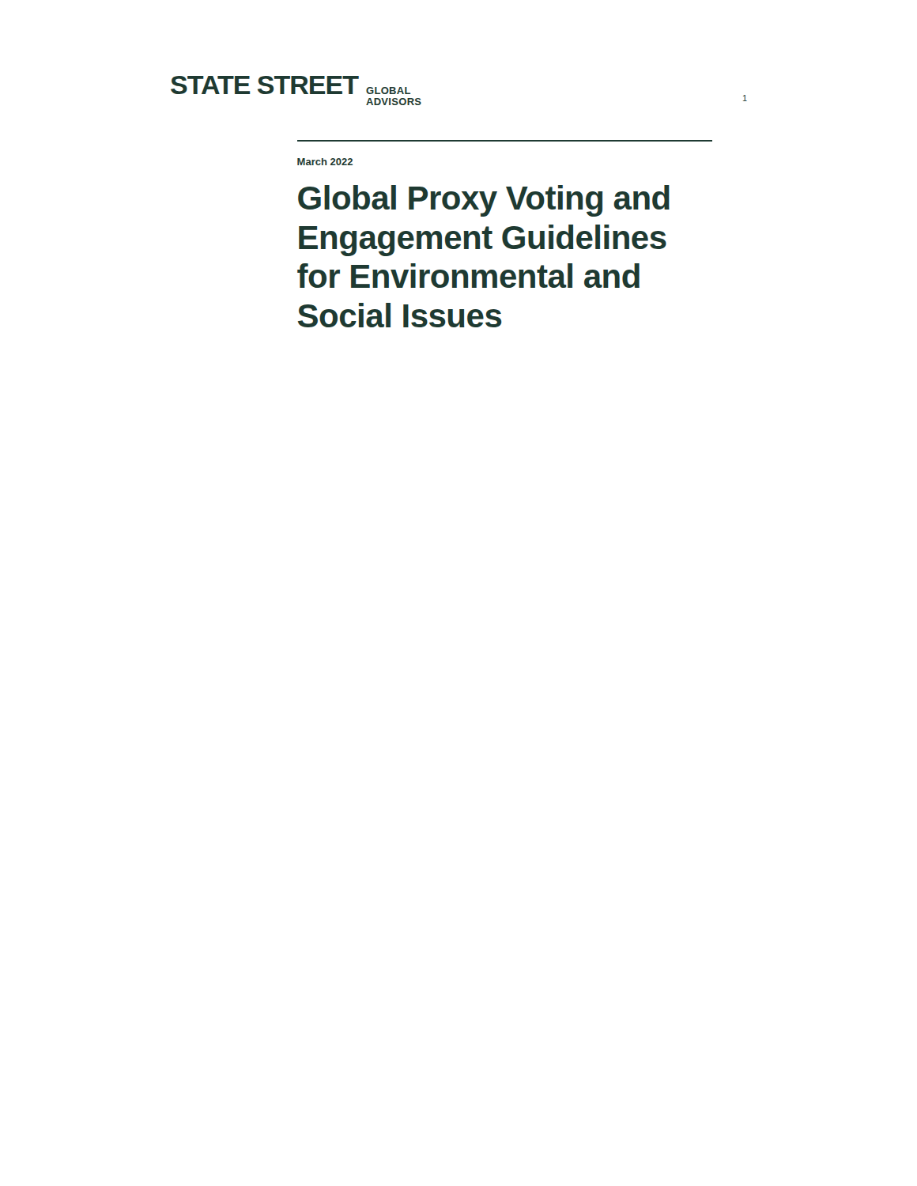STATE STREET GLOBAL ADVISORS
1
March 2022
Global Proxy Voting and Engagement Guidelines for Environmental and Social Issues